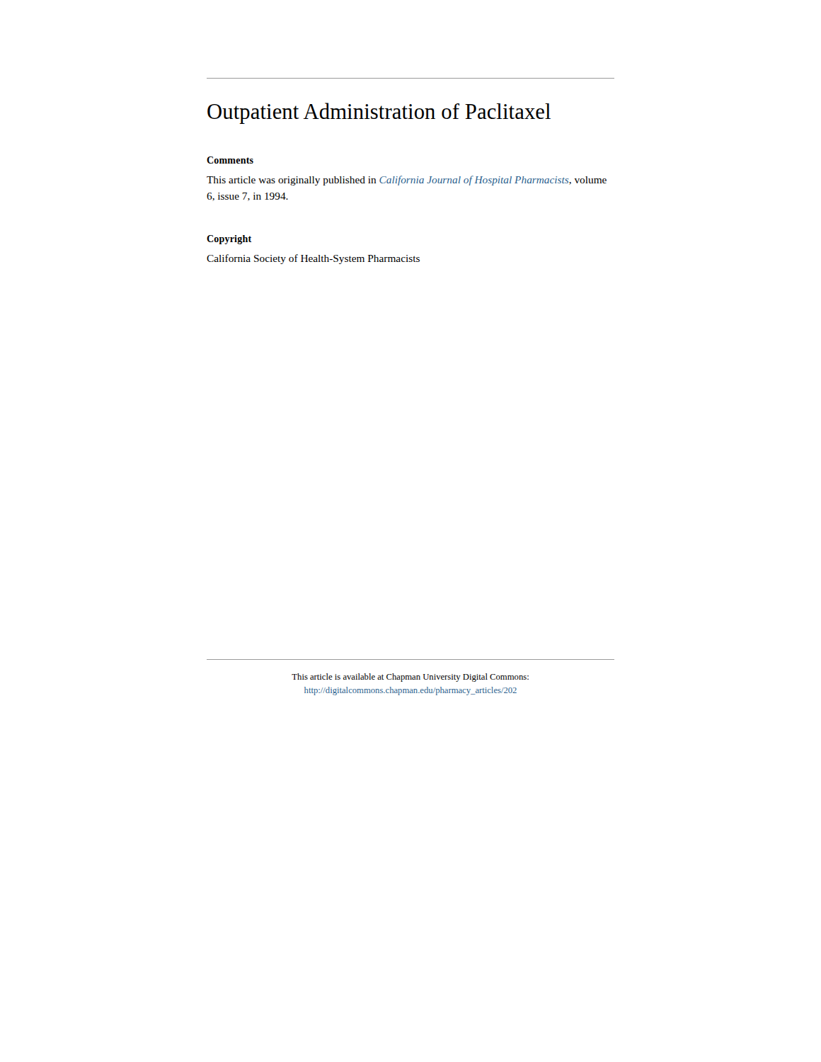Outpatient Administration of Paclitaxel
Comments
This article was originally published in California Journal of Hospital Pharmacists, volume 6, issue 7, in 1994.
Copyright
California Society of Health-System Pharmacists
This article is available at Chapman University Digital Commons: http://digitalcommons.chapman.edu/pharmacy_articles/202